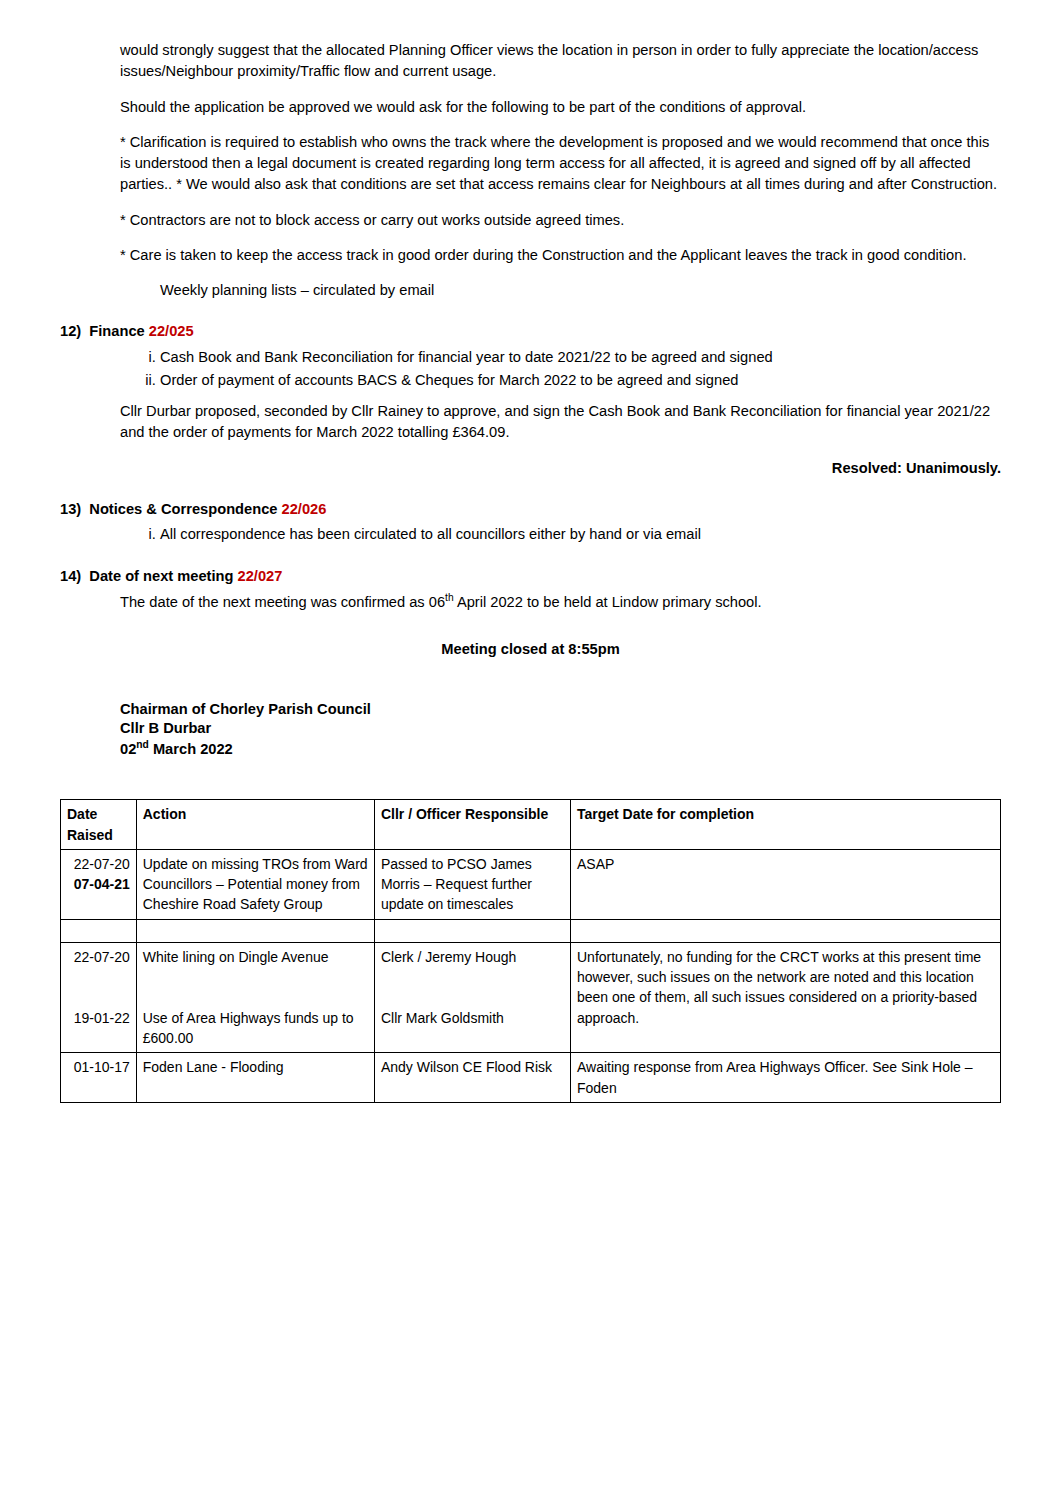would strongly suggest that the allocated Planning Officer views the location in person in order to fully appreciate the location/access issues/Neighbour proximity/Traffic flow and current usage.
Should the application be approved we would ask for the following to be part of the conditions of approval.
* Clarification is required to establish who owns the track where the development is proposed and we would recommend that once this is understood then a legal document is created regarding long term access for all affected, it is agreed and signed off by all affected parties.. * We would also ask that conditions are set that access remains clear for Neighbours at all times during and after Construction.
* Contractors are not to block access or carry out works outside agreed times.
* Care is taken to keep the access track in good order during the Construction and the Applicant leaves the track in good condition.
Weekly planning lists – circulated by email
12) Finance 22/025
Cash Book and Bank Reconciliation for financial year to date 2021/22 to be agreed and signed
Order of payment of accounts BACS & Cheques for March 2022 to be agreed and signed
Cllr Durbar proposed, seconded by Cllr Rainey to approve, and sign the Cash Book and Bank Reconciliation for financial year 2021/22 and the order of payments for March 2022 totalling £364.09.
Resolved: Unanimously.
13) Notices & Correspondence 22/026
All correspondence has been circulated to all councillors either by hand or via email
14) Date of next meeting 22/027
The date of the next meeting was confirmed as 06th April 2022 to be held at Lindow primary school.
Meeting closed at 8:55pm
Chairman of Chorley Parish Council
Cllr B Durbar
02nd March 2022
| Date Raised | Action | Cllr / Officer Responsible | Target Date for completion |
| --- | --- | --- | --- |
| 22-07-20 07-04-21 | Update on missing TROs from Ward Councillors – Potential money from Cheshire Road Safety Group | Passed to PCSO James Morris – Request further update on timescales | ASAP |
| 22-07-20 19-01-22 | White lining on Dingle Avenue Use of Area Highways funds up to £600.00 | Clerk / Jeremy Hough Cllr Mark Goldsmith | Unfortunately, no funding for the CRCT works at this present time however, such issues on the network are noted and this location been one of them, all such issues considered on a priority-based approach. |
| 01-10-17 | Foden Lane - Flooding | Andy Wilson CE Flood Risk | Awaiting response from Area Highways Officer. See Sink Hole – Foden |